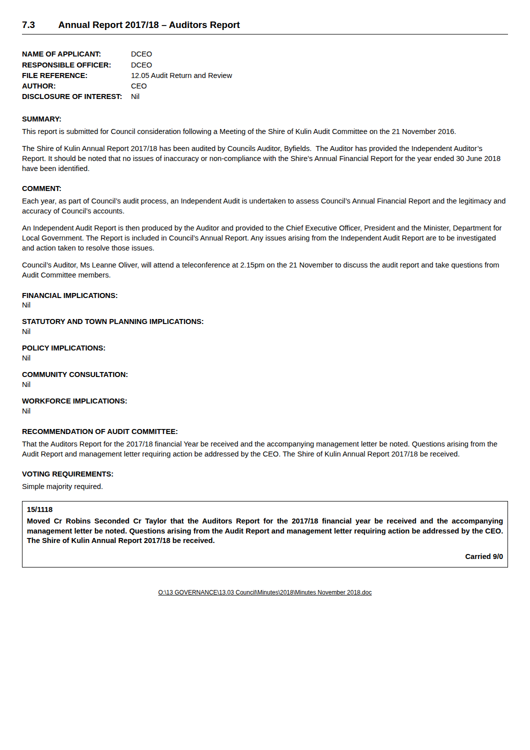7.3 Annual Report 2017/18 – Auditors Report
| NAME OF APPLICANT: | DCEO |
| RESPONSIBLE OFFICER: | DCEO |
| FILE REFERENCE: | 12.05 Audit Return and Review |
| AUTHOR: | CEO |
| DISCLOSURE OF INTEREST: | Nil |
SUMMARY:
This report is submitted for Council consideration following a Meeting of the Shire of Kulin Audit Committee on the 21 November 2016.
The Shire of Kulin Annual Report 2017/18 has been audited by Councils Auditor, Byfields. The Auditor has provided the Independent Auditor’s Report. It should be noted that no issues of inaccuracy or non-compliance with the Shire’s Annual Financial Report for the year ended 30 June 2018 have been identified.
COMMENT:
Each year, as part of Council’s audit process, an Independent Audit is undertaken to assess Council’s Annual Financial Report and the legitimacy and accuracy of Council’s accounts.
An Independent Audit Report is then produced by the Auditor and provided to the Chief Executive Officer, President and the Minister, Department for Local Government. The Report is included in Council’s Annual Report. Any issues arising from the Independent Audit Report are to be investigated and action taken to resolve those issues.
Council’s Auditor, Ms Leanne Oliver, will attend a teleconference at 2.15pm on the 21 November to discuss the audit report and take questions from Audit Committee members.
FINANCIAL IMPLICATIONS:
Nil
STATUTORY AND TOWN PLANNING IMPLICATIONS:
Nil
POLICY IMPLICATIONS:
Nil
COMMUNITY CONSULTATION:
Nil
WORKFORCE IMPLICATIONS:
Nil
RECOMMENDATION OF AUDIT COMMITTEE:
That the Auditors Report for the 2017/18 financial Year be received and the accompanying management letter be noted. Questions arising from the Audit Report and management letter requiring action be addressed by the CEO. The Shire of Kulin Annual Report 2017/18 be received.
VOTING REQUIREMENTS:
Simple majority required.
15/1118
Moved Cr Robins Seconded Cr Taylor that the Auditors Report for the 2017/18 financial year be received and the accompanying management letter be noted. Questions arising from the Audit Report and management letter requiring action be addressed by the CEO. The Shire of Kulin Annual Report 2017/18 be received.
Carried 9/0
O:\13 GOVERNANCE\13.03 Council\Minutes\2018\Minutes November 2018.doc